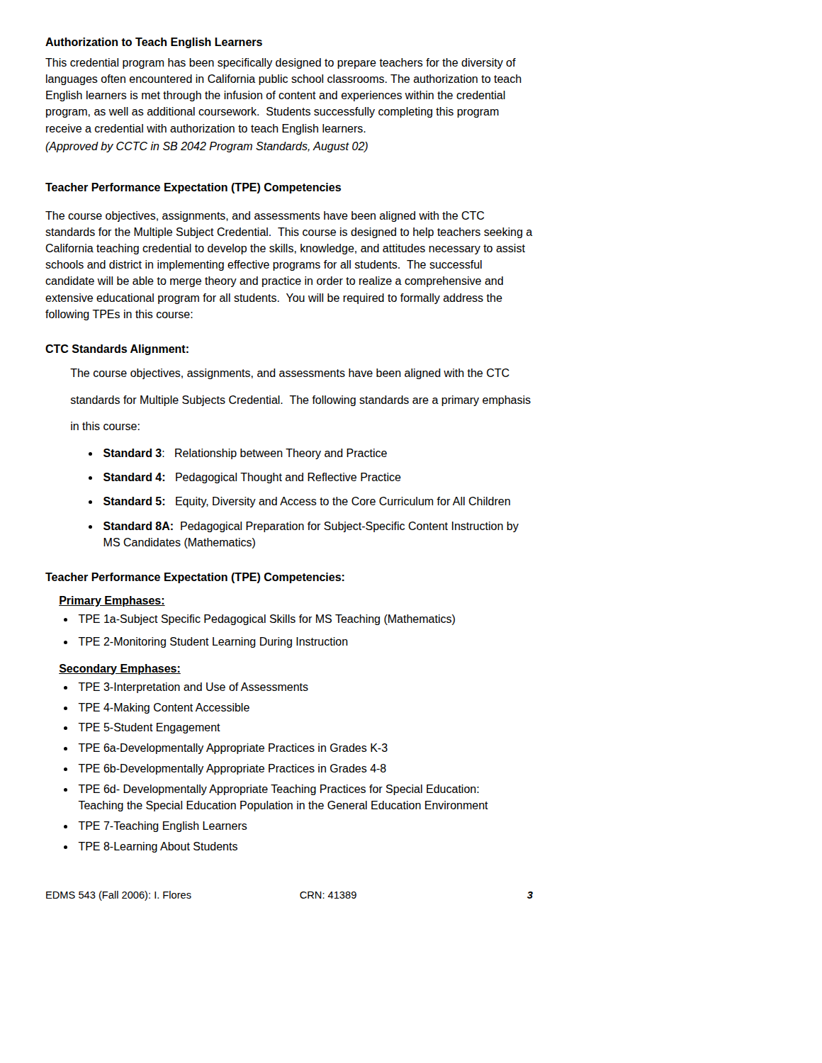Authorization to Teach English Learners
This credential program has been specifically designed to prepare teachers for the diversity of languages often encountered in California public school classrooms. The authorization to teach English learners is met through the infusion of content and experiences within the credential program, as well as additional coursework. Students successfully completing this program receive a credential with authorization to teach English learners.
(Approved by CCTC in SB 2042 Program Standards, August 02)
Teacher Performance Expectation (TPE) Competencies
The course objectives, assignments, and assessments have been aligned with the CTC standards for the Multiple Subject Credential. This course is designed to help teachers seeking a California teaching credential to develop the skills, knowledge, and attitudes necessary to assist schools and district in implementing effective programs for all students. The successful candidate will be able to merge theory and practice in order to realize a comprehensive and extensive educational program for all students. You will be required to formally address the following TPEs in this course:
CTC Standards Alignment:
The course objectives, assignments, and assessments have been aligned with the CTC
standards for Multiple Subjects Credential. The following standards are a primary emphasis
in this course:
Standard 3: Relationship between Theory and Practice
Standard 4: Pedagogical Thought and Reflective Practice
Standard 5: Equity, Diversity and Access to the Core Curriculum for All Children
Standard 8A: Pedagogical Preparation for Subject-Specific Content Instruction by MS Candidates (Mathematics)
Teacher Performance Expectation (TPE) Competencies:
Primary Emphases:
TPE 1a-Subject Specific Pedagogical Skills for MS Teaching (Mathematics)
TPE 2-Monitoring Student Learning During Instruction
Secondary Emphases:
TPE 3-Interpretation and Use of Assessments
TPE 4-Making Content Accessible
TPE 5-Student Engagement
TPE 6a-Developmentally Appropriate Practices in Grades K-3
TPE 6b-Developmentally Appropriate Practices in Grades 4-8
TPE 6d- Developmentally Appropriate Teaching Practices for Special Education: Teaching the Special Education Population in the General Education Environment
TPE 7-Teaching English Learners
TPE 8-Learning About Students
EDMS 543 (Fall 2006): I. Flores CRN: 41389 3